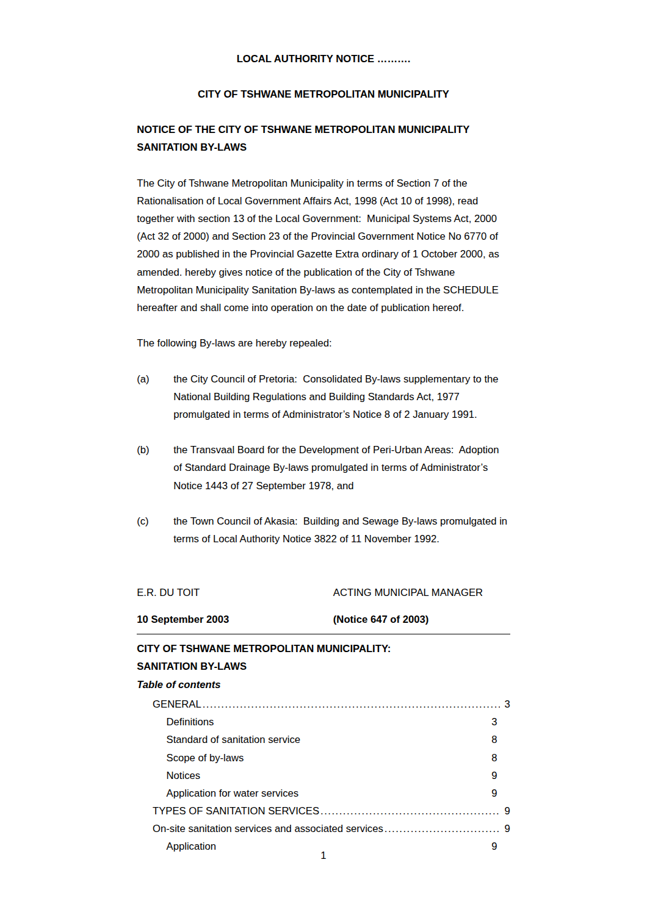LOCAL AUTHORITY NOTICE ……….
CITY OF TSHWANE METROPOLITAN MUNICIPALITY
NOTICE OF THE CITY OF TSHWANE METROPOLITAN MUNICIPALITY SANITATION BY-LAWS
The City of Tshwane Metropolitan Municipality in terms of Section 7 of the Rationalisation of Local Government Affairs Act, 1998 (Act 10 of 1998), read together with section 13 of the Local Government: Municipal Systems Act, 2000 (Act 32 of 2000) and Section 23 of the Provincial Government Notice No 6770 of 2000 as published in the Provincial Gazette Extra ordinary of 1 October 2000, as amended. hereby gives notice of the publication of the City of Tshwane Metropolitan Municipality Sanitation By-laws as contemplated in the SCHEDULE hereafter and shall come into operation on the date of publication hereof.
The following By-laws are hereby repealed:
(a)
the City Council of Pretoria: Consolidated By-laws supplementary to the National Building Regulations and Building Standards Act, 1977 promulgated in terms of Administrator’s Notice 8 of 2 January 1991.
(b)
the Transvaal Board for the Development of Peri-Urban Areas: Adoption of Standard Drainage By-laws promulgated in terms of Administrator’s Notice 1443 of 27 September 1978, and
(c)
the Town Council of Akasia: Building and Sewage By-laws promulgated in terms of Local Authority Notice 3822 of 11 November 1992.
E.R. DU TOIT
ACTING MUNICIPAL MANAGER
10 September 2003
(Notice 647 of 2003)
CITY OF TSHWANE METROPOLITAN MUNICIPALITY:
SANITATION BY-LAWS
Table of contents
GENERAL .......................................................................................................................... 3
Definitions 3
Standard of sanitation service 8
Scope of by-laws 8
Notices 9
Application for water services 9
TYPES OF SANITATION SERVICES ............................................................................. 9
On-site sanitation services and associated services ......................................................... 9
Application 9
1